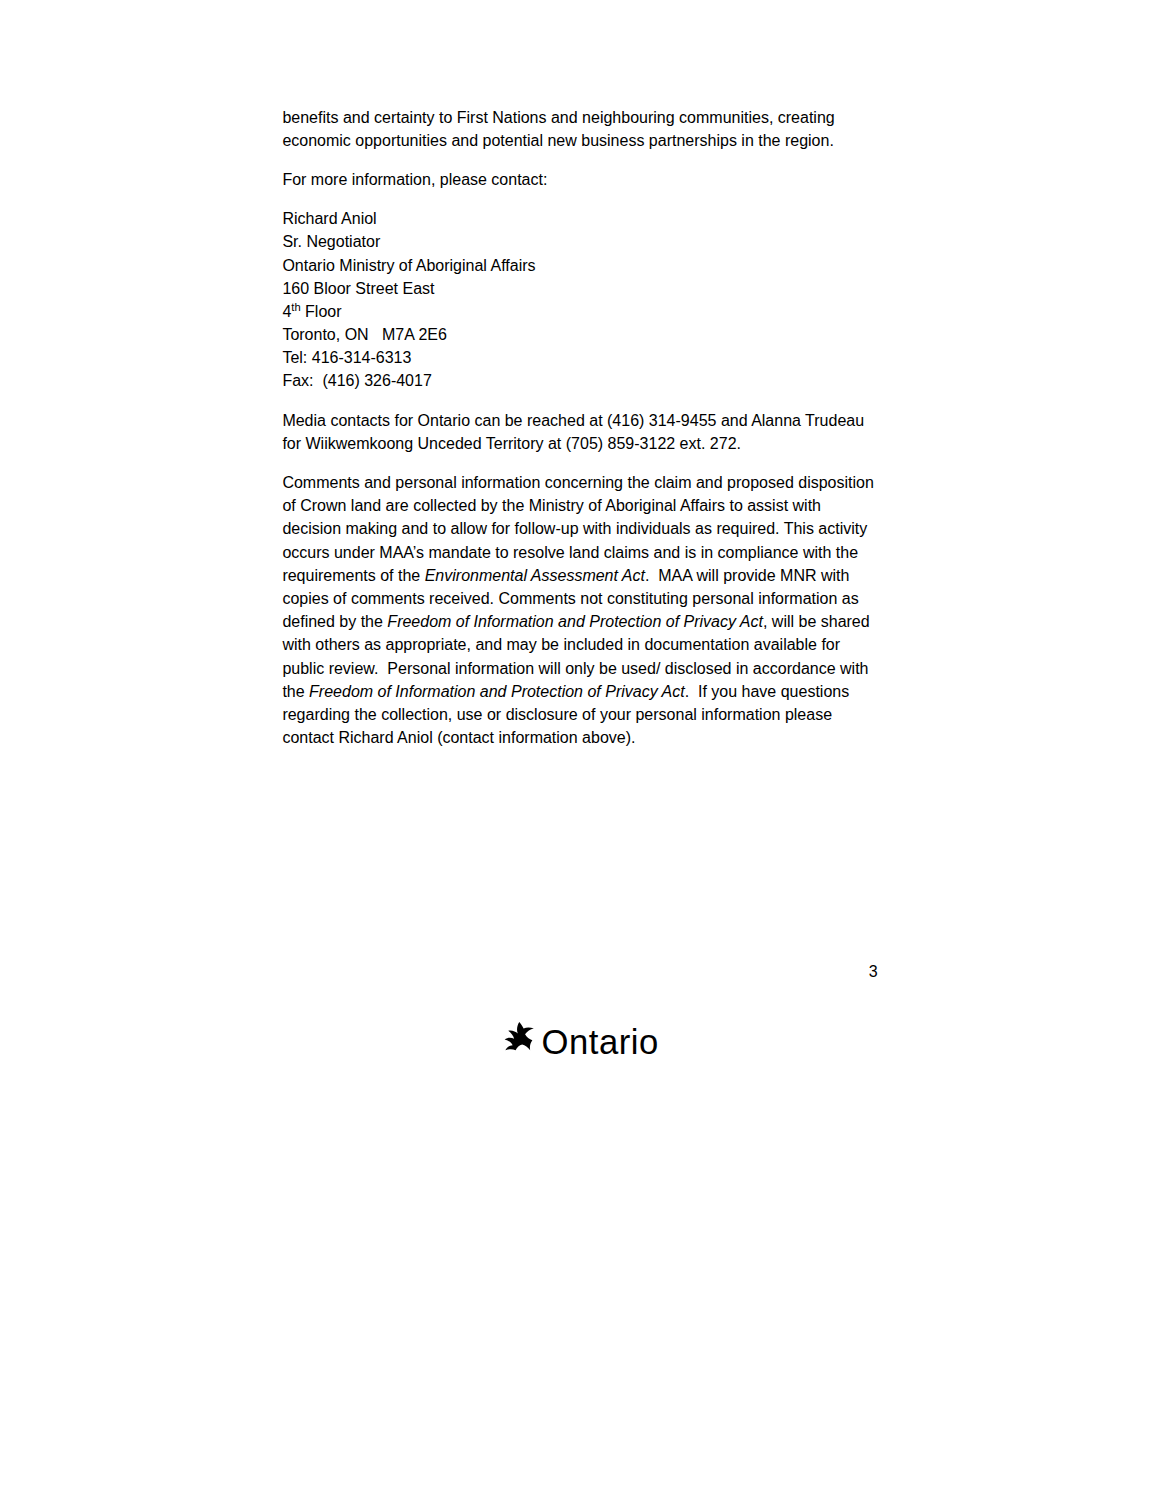benefits and certainty to First Nations and neighbouring communities, creating economic opportunities and potential new business partnerships in the region.
For more information, please contact:
Richard Aniol
Sr. Negotiator
Ontario Ministry of Aboriginal Affairs
160 Bloor Street East
4th Floor
Toronto, ON M7A 2E6
Tel: 416-314-6313
Fax: (416) 326-4017
Media contacts for Ontario can be reached at (416) 314-9455 and Alanna Trudeau for Wiikwemkoong Unceded Territory at (705) 859-3122 ext. 272.
Comments and personal information concerning the claim and proposed disposition of Crown land are collected by the Ministry of Aboriginal Affairs to assist with decision making and to allow for follow-up with individuals as required. This activity occurs under MAA’s mandate to resolve land claims and is in compliance with the requirements of the Environmental Assessment Act. MAA will provide MNR with copies of comments received. Comments not constituting personal information as defined by the Freedom of Information and Protection of Privacy Act, will be shared with others as appropriate, and may be included in documentation available for public review. Personal information will only be used/ disclosed in accordance with the Freedom of Information and Protection of Privacy Act. If you have questions regarding the collection, use or disclosure of your personal information please contact Richard Aniol (contact information above).
3
Ontario